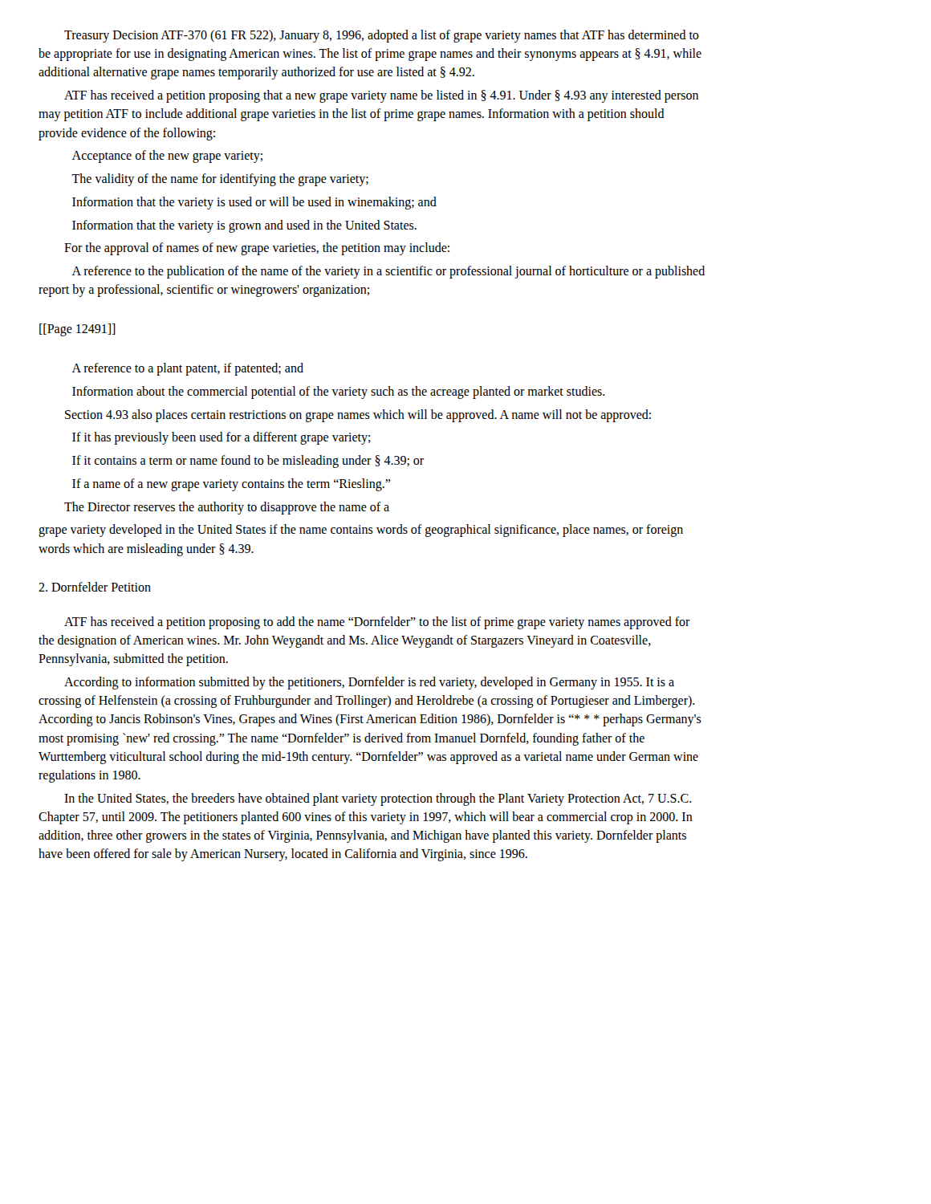Treasury Decision ATF-370 (61 FR 522), January 8, 1996, adopted a list of grape variety names that ATF has determined to be appropriate for use in designating American wines. The list of prime grape names and their synonyms appears at § 4.91, while additional alternative grape names temporarily authorized for use are listed at § 4.92.
ATF has received a petition proposing that a new grape variety name be listed in § 4.91. Under § 4.93 any interested person may petition ATF to include additional grape varieties in the list of prime grape names. Information with a petition should provide evidence of the following:
Acceptance of the new grape variety;
The validity of the name for identifying the grape variety;
Information that the variety is used or will be used in winemaking; and
Information that the variety is grown and used in the United States.
For the approval of names of new grape varieties, the petition may include:
A reference to the publication of the name of the variety in a scientific or professional journal of horticulture or a published report by a professional, scientific or winegrowers' organization;
[[Page 12491]]
A reference to a plant patent, if patented; and
Information about the commercial potential of the variety such as the acreage planted or market studies.
Section 4.93 also places certain restrictions on grape names which will be approved. A name will not be approved:
If it has previously been used for a different grape variety;
If it contains a term or name found to be misleading under § 4.39; or
If a name of a new grape variety contains the term “Riesling.”
The Director reserves the authority to disapprove the name of a
grape variety developed in the United States if the name contains words of geographical significance, place names, or foreign words which are misleading under § 4.39.
2. Dornfelder Petition
ATF has received a petition proposing to add the name “Dornfelder” to the list of prime grape variety names approved for the designation of American wines. Mr. John Weygandt and Ms. Alice Weygandt of Stargazers Vineyard in Coatesville, Pennsylvania, submitted the petition.
According to information submitted by the petitioners, Dornfelder is red variety, developed in Germany in 1955. It is a crossing of Helfenstein (a crossing of Fruhburgunder and Trollinger) and Heroldrebe (a crossing of Portugieser and Limberger). According to Jancis Robinson's Vines, Grapes and Wines (First American Edition 1986), Dornfelder is “* * * perhaps Germany's most promising `new' red crossing.” The name “Dornfelder” is derived from Imanuel Dornfeld, founding father of the Wurttemberg viticultural school during the mid-19th century. “Dornfelder” was approved as a varietal name under German wine regulations in 1980.
In the United States, the breeders have obtained plant variety protection through the Plant Variety Protection Act, 7 U.S.C. Chapter 57, until 2009. The petitioners planted 600 vines of this variety in 1997, which will bear a commercial crop in 2000. In addition, three other growers in the states of Virginia, Pennsylvania, and Michigan have planted this variety. Dornfelder plants have been offered for sale by American Nursery, located in California and Virginia, since 1996.